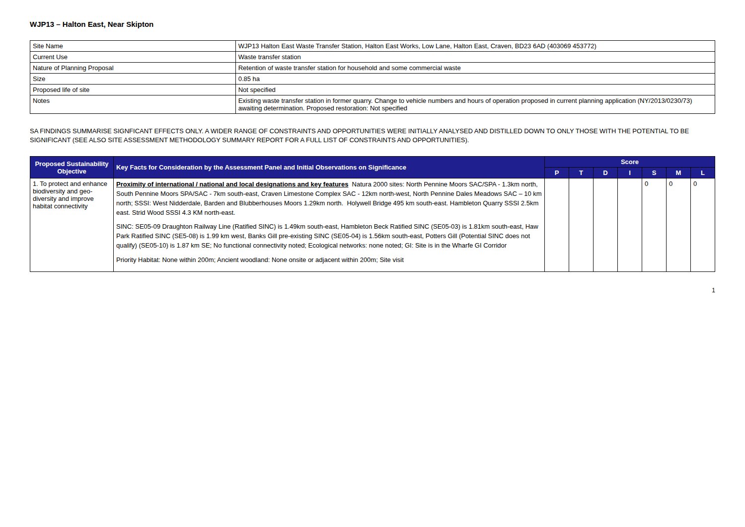WJP13 – Halton East, Near Skipton
| Site Name | WJP13 Halton East Waste Transfer Station, Halton East Works, Low Lane, Halton East, Craven, BD23 6AD (403069 453772) |
| Current Use | Waste transfer station |
| Nature of Planning Proposal | Retention of waste transfer station for household and some commercial waste |
| Size | 0.85 ha |
| Proposed life of site | Not specified |
| Notes | Existing waste transfer station in former quarry. Change to vehicle numbers and hours of operation proposed in current planning application (NY/2013/0230/73) awaiting determination. Proposed restoration: Not specified |
SA FINDINGS SUMMARISE SIGNFICANT EFFECTS ONLY. A WIDER RANGE OF CONSTRAINTS AND OPPORTUNITIES WERE INITIALLY ANALYSED AND DISTILLED DOWN TO ONLY THOSE WITH THE POTENTIAL TO BE SIGNIFICANT (SEE ALSO SITE ASSESSMENT METHODOLOGY SUMMARY REPORT FOR A FULL LIST OF CONSTRAINTS AND OPPORTUNITIES).
| Proposed Sustainability Objective | Key Facts for Consideration by the Assessment Panel and Initial Observations on Significance | Score |
| --- | --- | --- |
| P | T | D | I | S | M | L |
| 1. To protect and enhance biodiversity and geo-diversity and improve habitat connectivity | Proximity of international / national and local designations and key features Natura 2000 sites: North Pennine Moors SAC/SPA - 1.3km north, South Pennine Moors SPA/SAC - 7km south-east, Craven Limestone Complex SAC - 12km north-west, North Pennine Dales Meadows SAC – 10 km north; SSSI: West Nidderdale, Barden and Blubberhouses Moors 1.29km north. Holywell Bridge 495 km south-east. Hambleton Quarry SSSI 2.5km east. Strid Wood SSSI 4.3 KM north-east. SINC: SE05-09 Draughton Railway Line (Ratified SINC) is 1.49km south-east, Hambleton Beck Ratified SINC (SE05-03) is 1.81km south-east, Haw Park Ratified SINC (SE5-08) is 1.99 km west, Banks Gill pre-existing SINC (SE05-04) is 1.56km south-east, Potters Gill (Potential SINC does not qualify) (SE05-10) is 1.87 km SE; No functional connectivity noted; Ecological networks: none noted; GI: Site is in the Wharfe GI Corridor Priority Habitat: None within 200m; Ancient woodland: None onsite or adjacent within 200m; Site visit | | | | | 0 | 0 | 0 |
1